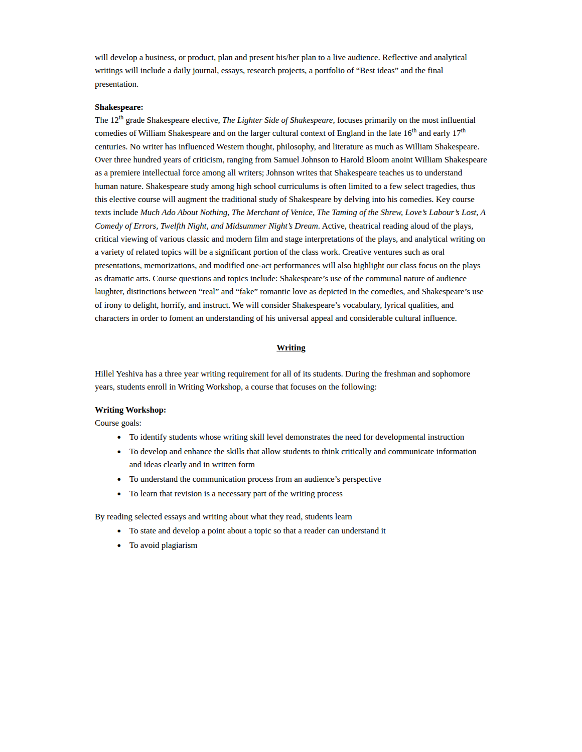will develop a business, or product, plan and present his/her plan to a live audience. Reflective and analytical writings will include a daily journal, essays, research projects, a portfolio of “Best ideas” and the final presentation.
Shakespeare:
The 12th grade Shakespeare elective, The Lighter Side of Shakespeare, focuses primarily on the most influential comedies of William Shakespeare and on the larger cultural context of England in the late 16th and early 17th centuries. No writer has influenced Western thought, philosophy, and literature as much as William Shakespeare. Over three hundred years of criticism, ranging from Samuel Johnson to Harold Bloom anoint William Shakespeare as a premiere intellectual force among all writers; Johnson writes that Shakespeare teaches us to understand human nature. Shakespeare study among high school curriculums is often limited to a few select tragedies, thus this elective course will augment the traditional study of Shakespeare by delving into his comedies. Key course texts include Much Ado About Nothing, The Merchant of Venice, The Taming of the Shrew, Love’s Labour’s Lost, A Comedy of Errors, Twelfth Night, and Midsummer Night’s Dream. Active, theatrical reading aloud of the plays, critical viewing of various classic and modern film and stage interpretations of the plays, and analytical writing on a variety of related topics will be a significant portion of the class work. Creative ventures such as oral presentations, memorizations, and modified one-act performances will also highlight our class focus on the plays as dramatic arts. Course questions and topics include: Shakespeare’s use of the communal nature of audience laughter, distinctions between “real” and “fake” romantic love as depicted in the comedies, and Shakespeare’s use of irony to delight, horrify, and instruct. We will consider Shakespeare’s vocabulary, lyrical qualities, and characters in order to foment an understanding of his universal appeal and considerable cultural influence.
Writing
Hillel Yeshiva has a three year writing requirement for all of its students. During the freshman and sophomore years, students enroll in Writing Workshop, a course that focuses on the following:
Writing Workshop:
Course goals:
To identify students whose writing skill level demonstrates the need for developmental instruction
To develop and enhance the skills that allow students to think critically and communicate information and ideas clearly and in written form
To understand the communication process from an audience’s perspective
To learn that revision is a necessary part of the writing process
By reading selected essays and writing about what they read, students learn
To state and develop a point about a topic so that a reader can understand it
To avoid plagiarism